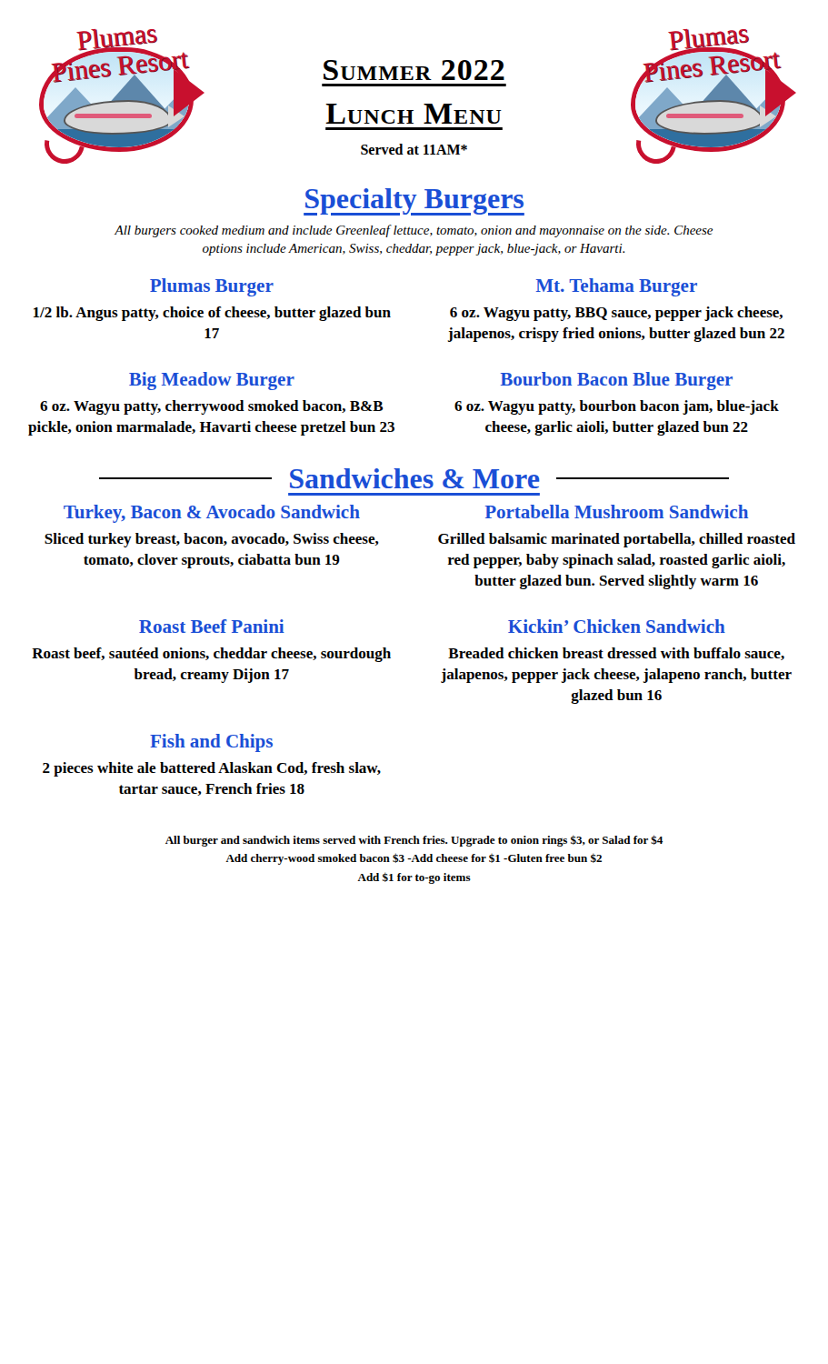Plumas
Pines Resort
Summer 2022
Lunch Menu
Served at 11AM*
Plumas
Pines Resort
Specialty Burgers
All burgers cooked medium and include Greenleaf lettuce, tomato, onion and mayonnaise on the side. Cheese options include American, Swiss, cheddar, pepper jack, blue-jack, or Havarti.
Plumas Burger
1/2 lb. Angus patty, choice of cheese, butter glazed bun 17
Mt. Tehama Burger
6 oz. Wagyu patty, BBQ sauce, pepper jack cheese, jalapenos, crispy fried onions, butter glazed bun 22
Big Meadow Burger
6 oz. Wagyu patty, cherrywood smoked bacon, B&B pickle, onion marmalade, Havarti cheese pretzel bun 23
Bourbon Bacon Blue Burger
6 oz. Wagyu patty, bourbon bacon jam, blue-jack cheese, garlic aioli, butter glazed bun 22
Sandwiches & More
Turkey, Bacon & Avocado Sandwich
Sliced turkey breast, bacon, avocado, Swiss cheese, tomato, clover sprouts, ciabatta bun 19
Portabella Mushroom Sandwich
Grilled balsamic marinated portabella, chilled roasted red pepper, baby spinach salad, roasted garlic aioli, butter glazed bun. Served slightly warm 16
Roast Beef Panini
Roast beef, sautéed onions, cheddar cheese, sourdough bread, creamy Dijon 17
Kickin’ Chicken Sandwich
Breaded chicken breast dressed with buffalo sauce, jalapenos, pepper jack cheese, jalapeno ranch, butter glazed bun 16
Fish and Chips
2 pieces white ale battered Alaskan Cod, fresh slaw, tartar sauce, French fries 18
All burger and sandwich items served with French fries. Upgrade to onion rings $3, or Salad for $4
Add cherry-wood smoked bacon $3 -Add cheese for $1 -Gluten free bun $2
Add $1 for to-go items